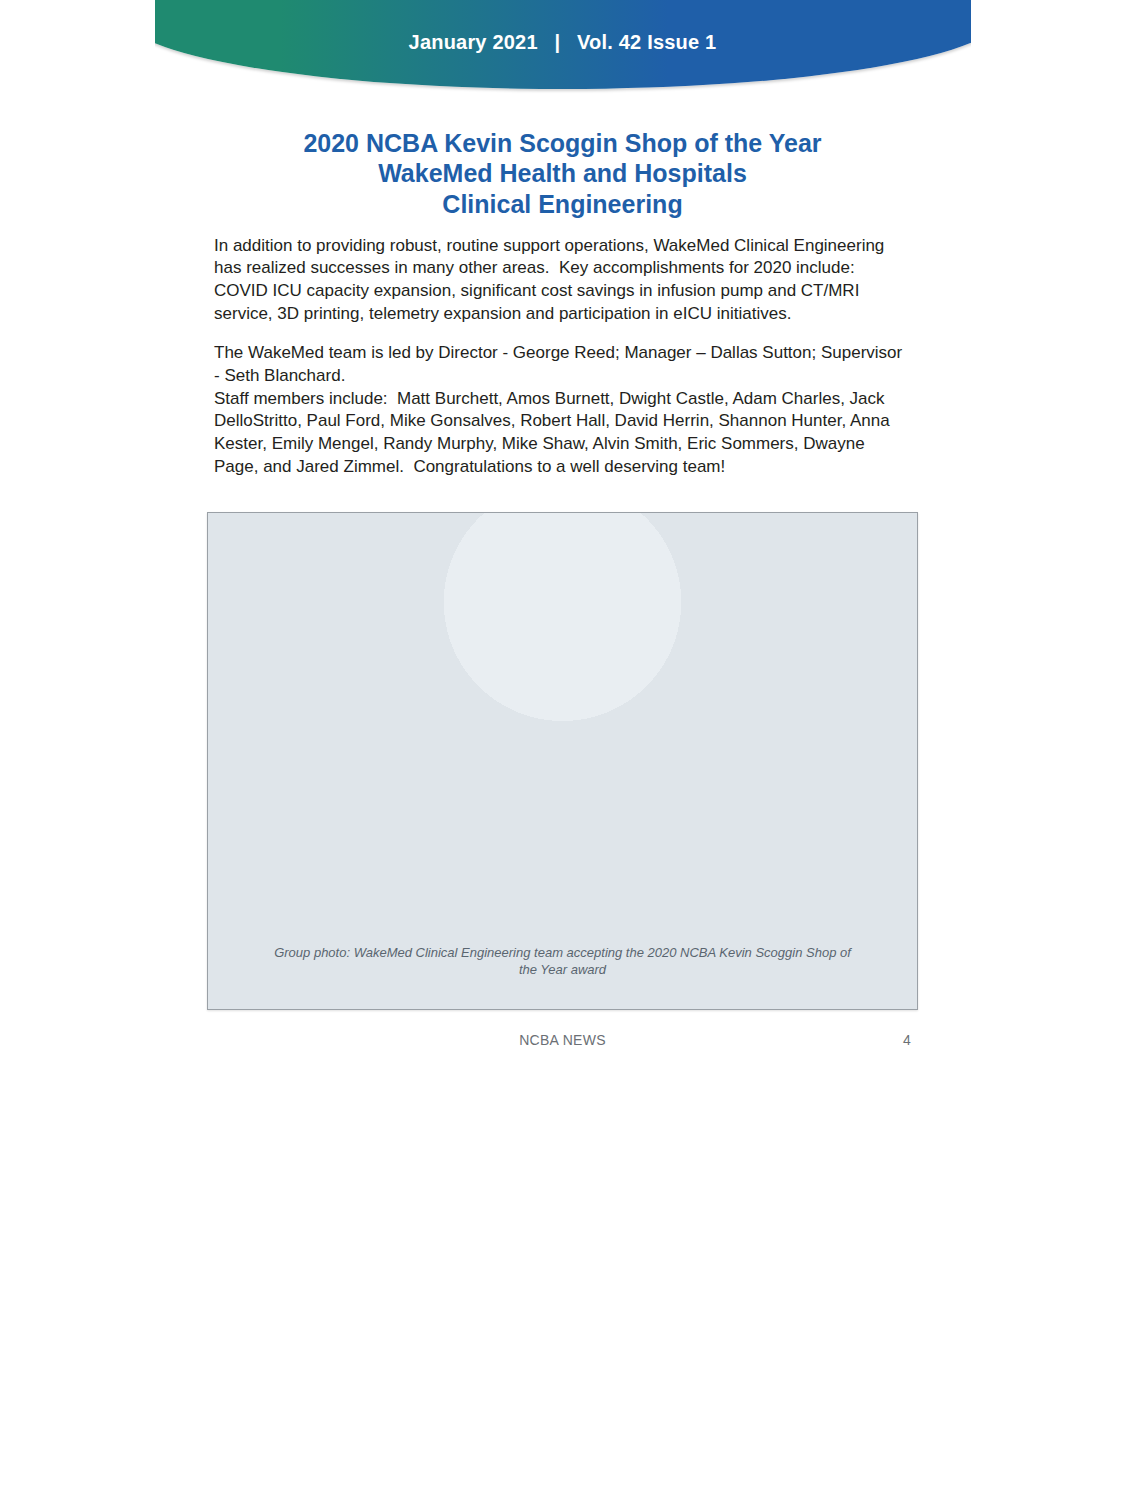January 2021 | Vol. 42 Issue 1
2020 NCBA Kevin Scoggin Shop of the Year
WakeMed Health and Hospitals
Clinical Engineering
In addition to providing robust, routine support operations, WakeMed Clinical Engineering has realized successes in many other areas. Key accomplishments for 2020 include: COVID ICU capacity expansion, significant cost savings in infusion pump and CT/MRI service, 3D printing, telemetry expansion and participation in eICU initiatives.
The WakeMed team is led by Director - George Reed; Manager – Dallas Sutton; Supervisor - Seth Blanchard.
Staff members include: Matt Burchett, Amos Burnett, Dwight Castle, Adam Charles, Jack DelloStritto, Paul Ford, Mike Gonsalves, Robert Hall, David Herrin, Shannon Hunter, Anna Kester, Emily Mengel, Randy Murphy, Mike Shaw, Alvin Smith, Eric Sommers, Dwayne Page, and Jared Zimmel. Congratulations to a well deserving team!
NCBA NEWS 4